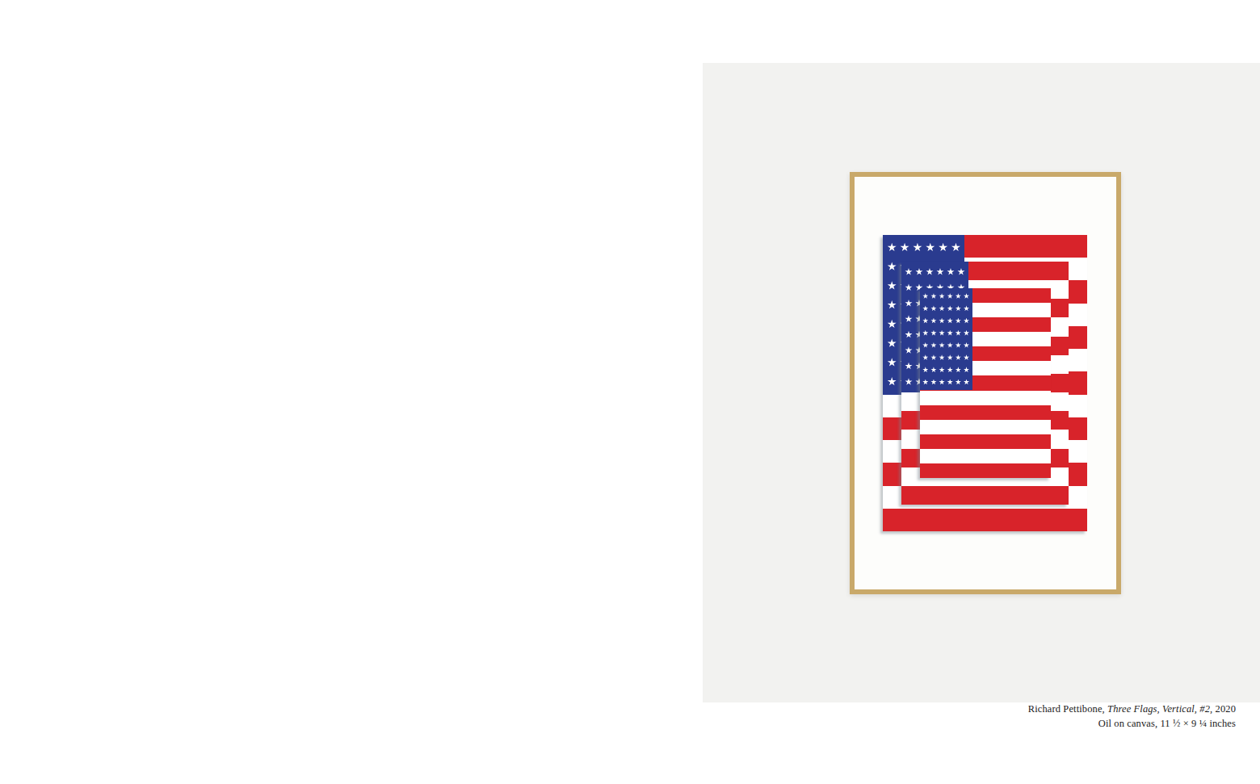Richard Pettibone, Three Flags, Vertical, #2, 2020 Oil on canvas, 11 ½ × 9 ¼ inches